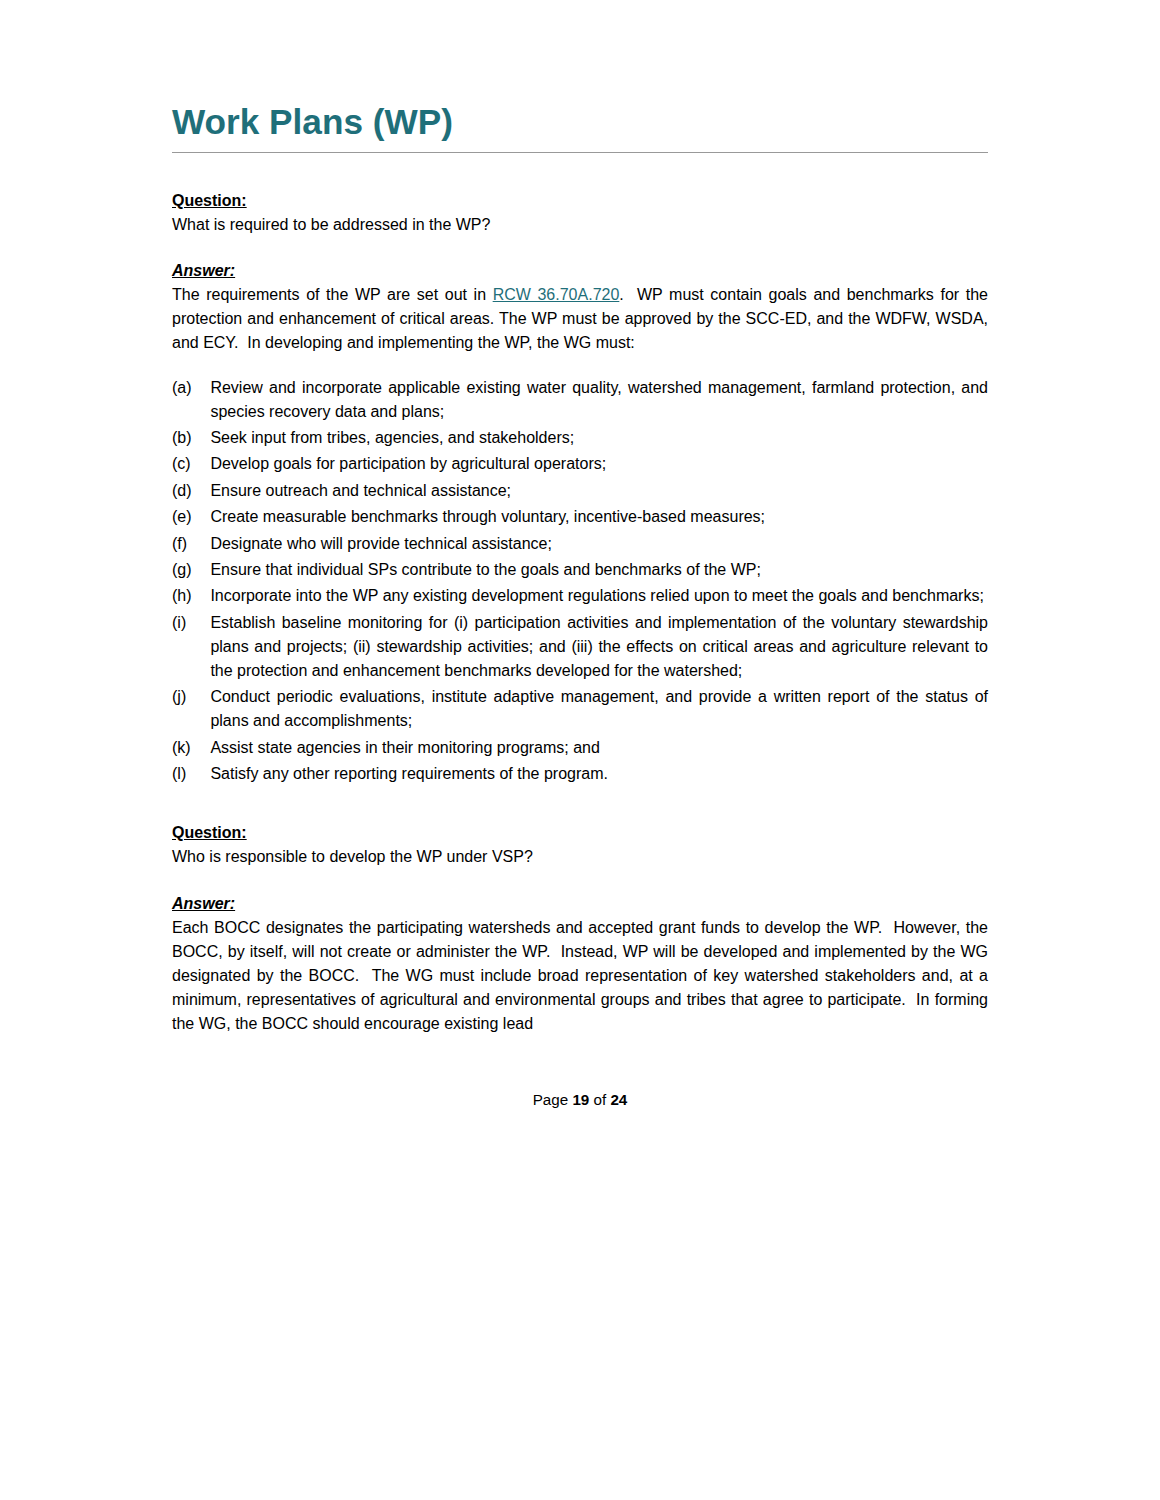Work Plans (WP)
Question:
What is required to be addressed in the WP?
Answer:
The requirements of the WP are set out in RCW 36.70A.720. WP must contain goals and benchmarks for the protection and enhancement of critical areas. The WP must be approved by the SCC-ED, and the WDFW, WSDA, and ECY. In developing and implementing the WP, the WG must:
(a) Review and incorporate applicable existing water quality, watershed management, farmland protection, and species recovery data and plans;
(b) Seek input from tribes, agencies, and stakeholders;
(c) Develop goals for participation by agricultural operators;
(d) Ensure outreach and technical assistance;
(e) Create measurable benchmarks through voluntary, incentive-based measures;
(f) Designate who will provide technical assistance;
(g) Ensure that individual SPs contribute to the goals and benchmarks of the WP;
(h) Incorporate into the WP any existing development regulations relied upon to meet the goals and benchmarks;
(i) Establish baseline monitoring for (i) participation activities and implementation of the voluntary stewardship plans and projects; (ii) stewardship activities; and (iii) the effects on critical areas and agriculture relevant to the protection and enhancement benchmarks developed for the watershed;
(j) Conduct periodic evaluations, institute adaptive management, and provide a written report of the status of plans and accomplishments;
(k) Assist state agencies in their monitoring programs; and
(l) Satisfy any other reporting requirements of the program.
Question:
Who is responsible to develop the WP under VSP?
Answer:
Each BOCC designates the participating watersheds and accepted grant funds to develop the WP. However, the BOCC, by itself, will not create or administer the WP. Instead, WP will be developed and implemented by the WG designated by the BOCC. The WG must include broad representation of key watershed stakeholders and, at a minimum, representatives of agricultural and environmental groups and tribes that agree to participate. In forming the WG, the BOCC should encourage existing lead
Page 19 of 24